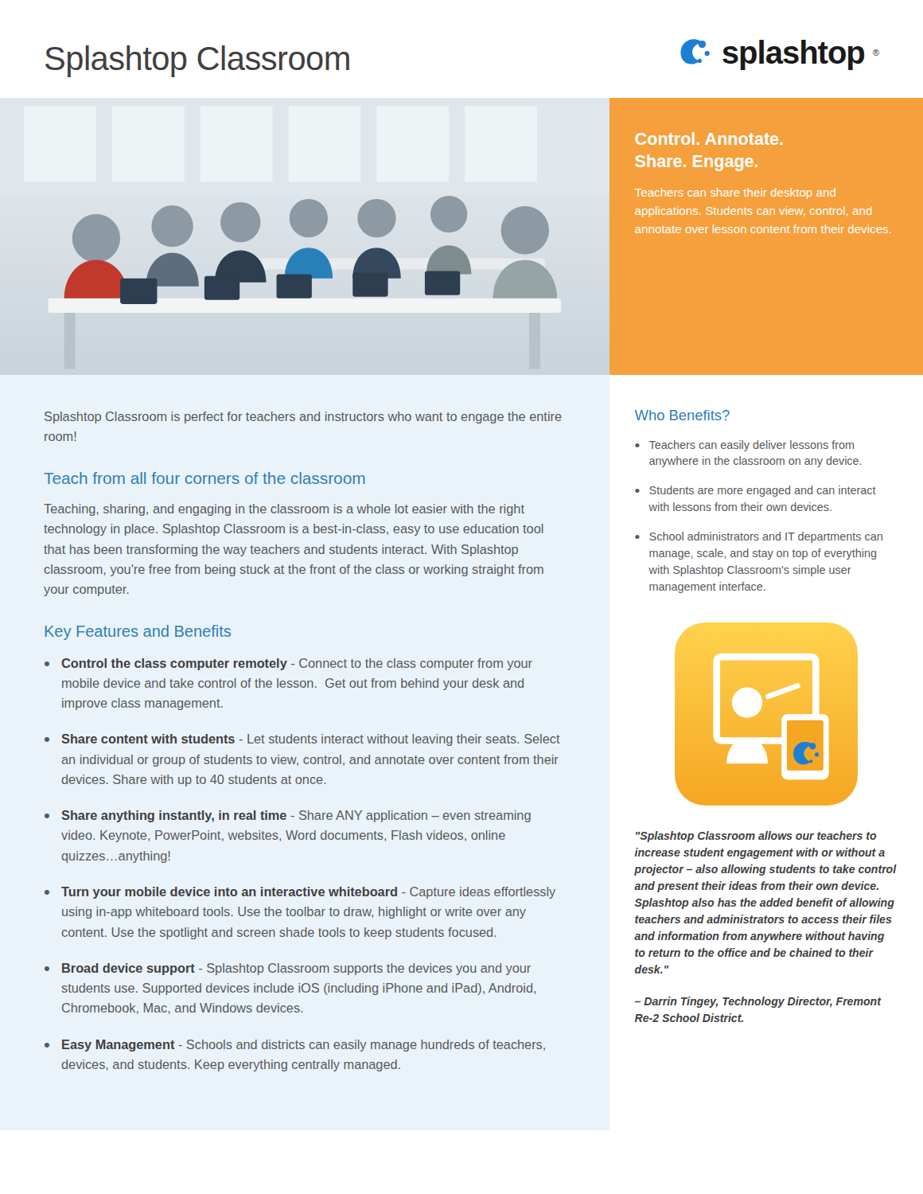Splashtop Classroom
splashtop®
Control. Annotate.
Share. Engage.
Teachers can share their desktop and applications. Students can view, control, and annotate over lesson content from their devices.
Splashtop Classroom is perfect for teachers and instructors who want to engage the entire room!
Teach from all four corners of the classroom
Teaching, sharing, and engaging in the classroom is a whole lot easier with the right technology in place. Splashtop Classroom is a best-in-class, easy to use education tool that has been transforming the way teachers and students interact. With Splashtop classroom, you're free from being stuck at the front of the class or working straight from your computer.
Key Features and Benefits
Control the class computer remotely - Connect to the class computer from your mobile device and take control of the lesson. Get out from behind your desk and improve class management.
Share content with students - Let students interact without leaving their seats. Select an individual or group of students to view, control, and annotate over content from their devices. Share with up to 40 students at once.
Share anything instantly, in real time - Share ANY application – even streaming video. Keynote, PowerPoint, websites, Word documents, Flash videos, online quizzes…anything!
Turn your mobile device into an interactive whiteboard - Capture ideas effortlessly using in-app whiteboard tools. Use the toolbar to draw, highlight or write over any content. Use the spotlight and screen shade tools to keep students focused.
Broad device support - Splashtop Classroom supports the devices you and your students use. Supported devices include iOS (including iPhone and iPad), Android, Chromebook, Mac, and Windows devices.
Easy Management - Schools and districts can easily manage hundreds of teachers, devices, and students. Keep everything centrally managed.
Who Benefits?
Teachers can easily deliver lessons from anywhere in the classroom on any device.
Students are more engaged and can interact with lessons from their own devices.
School administrators and IT departments can manage, scale, and stay on top of everything with Splashtop Classroom's simple user management interface.
"Splashtop Classroom allows our teachers to increase student engagement with or without a projector – also allowing students to take control and present their ideas from their own device. Splashtop also has the added benefit of allowing teachers and administrators to access their files and information from anywhere without having to return to the office and be chained to their desk."
– Darrin Tingey, Technology Director, Fremont Re-2 School District.